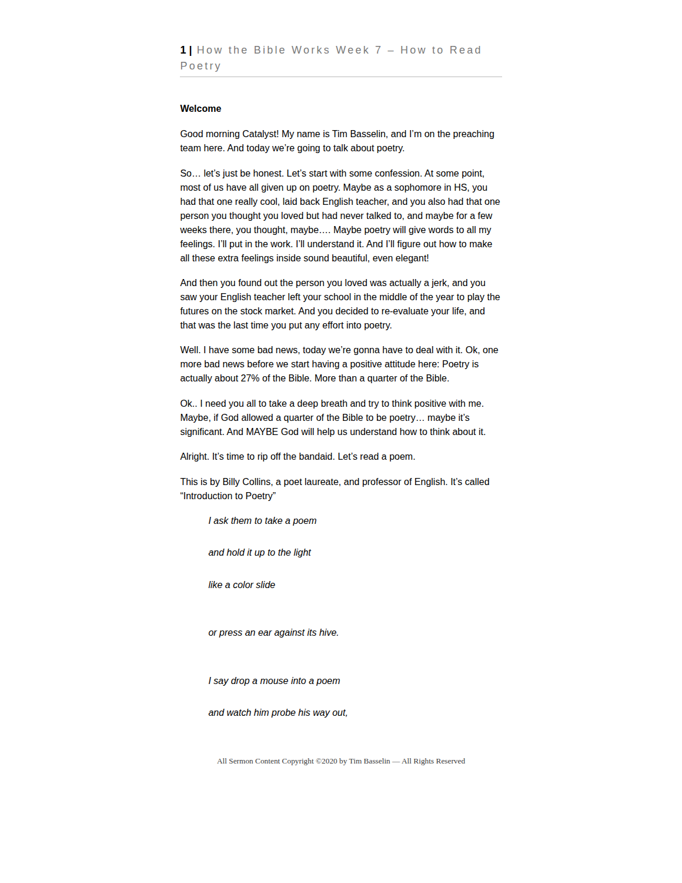1 | How the Bible Works Week 7 – How to Read Poetry
Welcome
Good morning Catalyst! My name is Tim Basselin, and I’m on the preaching team here. And today we’re going to talk about poetry.
So… let’s just be honest. Let’s start with some confession. At some point, most of us have all given up on poetry. Maybe as a sophomore in HS, you had that one really cool, laid back English teacher, and you also had that one person you thought you loved but had never talked to, and maybe for a few weeks there, you thought, maybe…. Maybe poetry will give words to all my feelings. I’ll put in the work. I’ll understand it. And I’ll figure out how to make all these extra feelings inside sound beautiful, even elegant!
And then you found out the person you loved was actually a jerk, and you saw your English teacher left your school in the middle of the year to play the futures on the stock market. And you decided to re-evaluate your life, and that was the last time you put any effort into poetry.
Well. I have some bad news, today we’re gonna have to deal with it. Ok, one more bad news before we start having a positive attitude here: Poetry is actually about 27% of the Bible. More than a quarter of the Bible.
Ok.. I need you all to take a deep breath and try to think positive with me. Maybe, if God allowed a quarter of the Bible to be poetry… maybe it’s significant. And MAYBE God will help us understand how to think about it.
Alright. It’s time to rip off the bandaid. Let’s read a poem.
This is by Billy Collins, a poet laureate, and professor of English. It’s called “Introduction to Poetry”
I ask them to take a poem
and hold it up to the light
like a color slide
or press an ear against its hive.
I say drop a mouse into a poem
and watch him probe his way out,
All Sermon Content Copyright ©2020 by Tim Basselin — All Rights Reserved